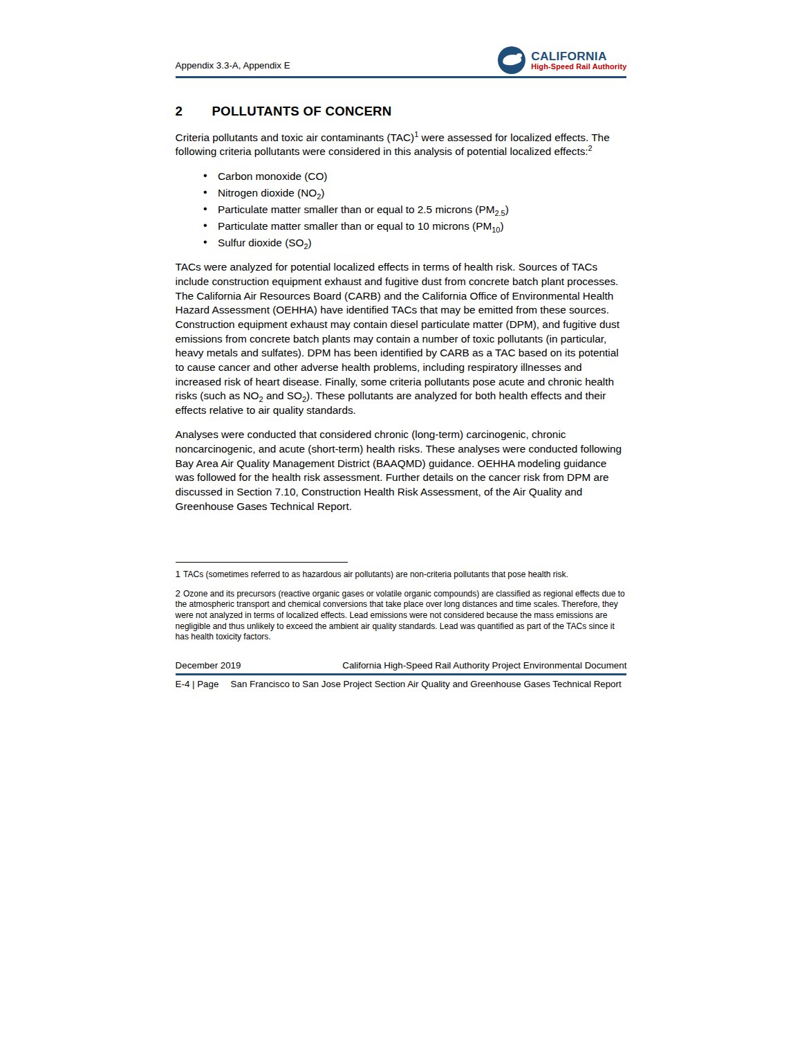Appendix 3.3-A, Appendix E
CALIFORNIA High-Speed Rail Authority
2 POLLUTANTS OF CONCERN
Criteria pollutants and toxic air contaminants (TAC)1 were assessed for localized effects. The following criteria pollutants were considered in this analysis of potential localized effects:2
Carbon monoxide (CO)
Nitrogen dioxide (NO2)
Particulate matter smaller than or equal to 2.5 microns (PM2.5)
Particulate matter smaller than or equal to 10 microns (PM10)
Sulfur dioxide (SO2)
TACs were analyzed for potential localized effects in terms of health risk. Sources of TACs include construction equipment exhaust and fugitive dust from concrete batch plant processes. The California Air Resources Board (CARB) and the California Office of Environmental Health Hazard Assessment (OEHHA) have identified TACs that may be emitted from these sources. Construction equipment exhaust may contain diesel particulate matter (DPM), and fugitive dust emissions from concrete batch plants may contain a number of toxic pollutants (in particular, heavy metals and sulfates). DPM has been identified by CARB as a TAC based on its potential to cause cancer and other adverse health problems, including respiratory illnesses and increased risk of heart disease. Finally, some criteria pollutants pose acute and chronic health risks (such as NO2 and SO2). These pollutants are analyzed for both health effects and their effects relative to air quality standards.
Analyses were conducted that considered chronic (long-term) carcinogenic, chronic noncarcinogenic, and acute (short-term) health risks. These analyses were conducted following Bay Area Air Quality Management District (BAAQMD) guidance. OEHHA modeling guidance was followed for the health risk assessment. Further details on the cancer risk from DPM are discussed in Section 7.10, Construction Health Risk Assessment, of the Air Quality and Greenhouse Gases Technical Report.
1 TACs (sometimes referred to as hazardous air pollutants) are non-criteria pollutants that pose health risk.
2 Ozone and its precursors (reactive organic gases or volatile organic compounds) are classified as regional effects due to the atmospheric transport and chemical conversions that take place over long distances and time scales. Therefore, they were not analyzed in terms of localized effects. Lead emissions were not considered because the mass emissions are negligible and thus unlikely to exceed the ambient air quality standards. Lead was quantified as part of the TACs since it has health toxicity factors.
December 2019 California High-Speed Rail Authority Project Environmental Document
E-4 | Page San Francisco to San Jose Project Section Air Quality and Greenhouse Gases Technical Report